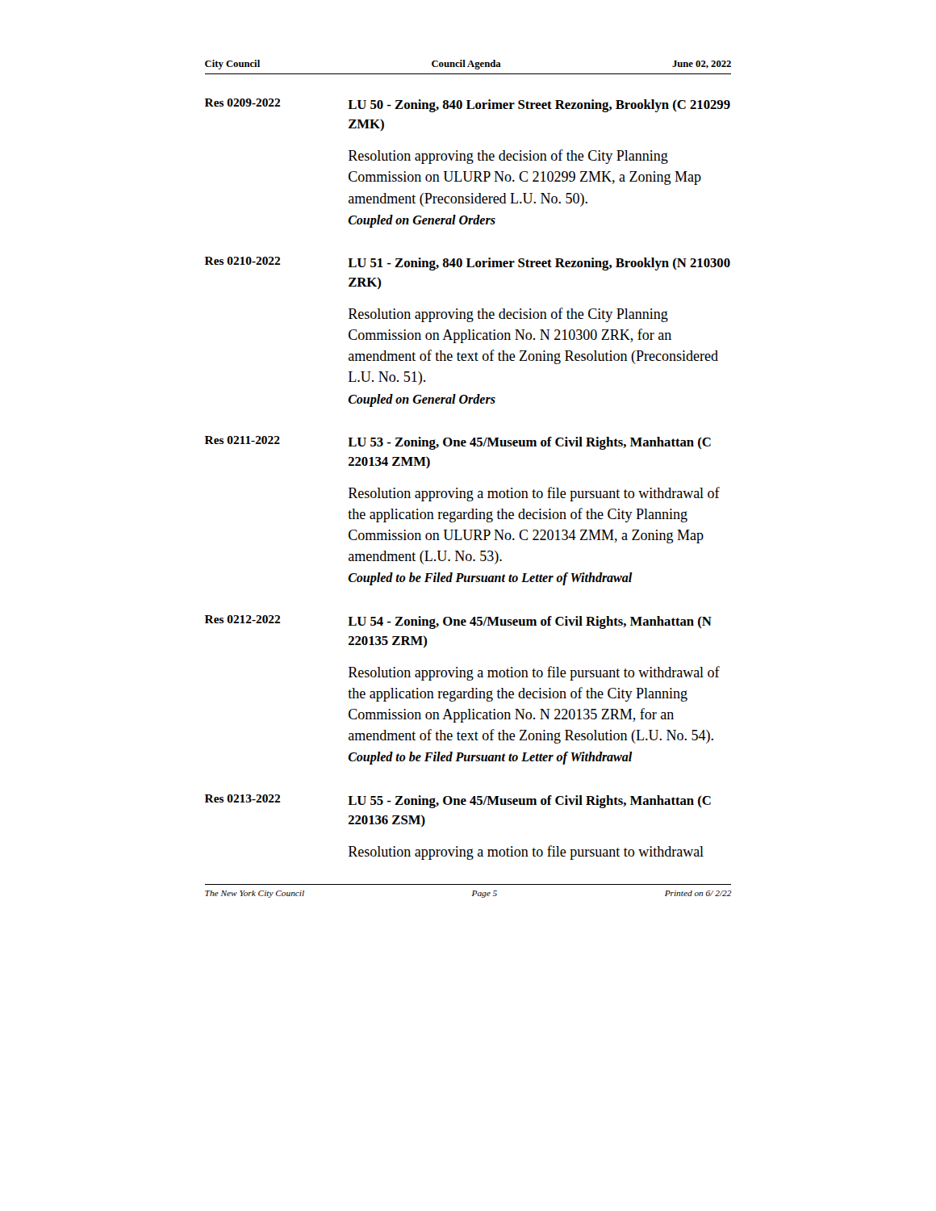City Council
Council Agenda
June 02, 2022
| Res 0209-2022 | LU 50 - Zoning, 840 Lorimer Street Rezoning, Brooklyn (C 210299 ZMK) Resolution approving the decision of the City Planning Commission on ULURP No. C 210299 ZMK, a Zoning Map amendment (Preconsidered L.U. No. 50). Coupled on General Orders |
| Res 0210-2022 | LU 51 - Zoning, 840 Lorimer Street Rezoning, Brooklyn (N 210300 ZRK) Resolution approving the decision of the City Planning Commission on Application No. N 210300 ZRK, for an amendment of the text of the Zoning Resolution (Preconsidered L.U. No. 51). Coupled on General Orders |
| Res 0211-2022 | LU 53 - Zoning, One 45/Museum of Civil Rights, Manhattan (C 220134 ZMM) Resolution approving a motion to file pursuant to withdrawal of the application regarding the decision of the City Planning Commission on ULURP No. C 220134 ZMM, a Zoning Map amendment (L.U. No. 53). Coupled to be Filed Pursuant to Letter of Withdrawal |
| Res 0212-2022 | LU 54 - Zoning, One 45/Museum of Civil Rights, Manhattan (N 220135 ZRM) Resolution approving a motion to file pursuant to withdrawal of the application regarding the decision of the City Planning Commission on Application No. N 220135 ZRM, for an amendment of the text of the Zoning Resolution (L.U. No. 54). Coupled to be Filed Pursuant to Letter of Withdrawal |
| Res 0213-2022 | LU 55 - Zoning, One 45/Museum of Civil Rights, Manhattan (C 220136 ZSM) Resolution approving a motion to file pursuant to withdrawal |
The New York City Council
Page 5
Printed on 6/ 2/22